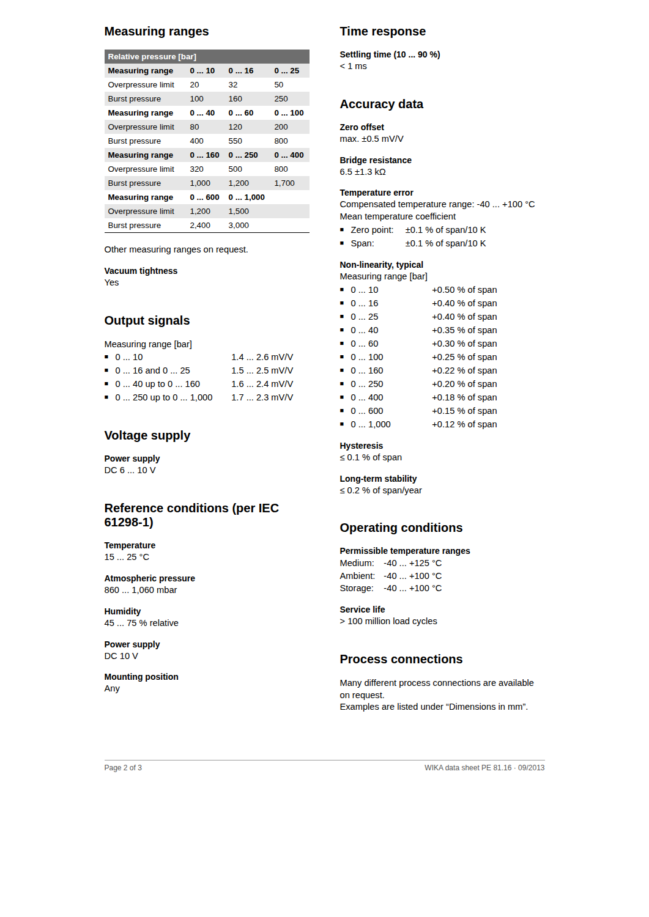Measuring ranges
| Relative pressure [bar] |
| --- |
| Measuring range | 0 ... 10 | 0 ... 16 | 0 ... 25 |
| Overpressure limit | 20 | 32 | 50 |
| Burst pressure | 100 | 160 | 250 |
| Measuring range | 0 ... 40 | 0 ... 60 | 0 ... 100 |
| Overpressure limit | 80 | 120 | 200 |
| Burst pressure | 400 | 550 | 800 |
| Measuring range | 0 ... 160 | 0 ... 250 | 0 ... 400 |
| Overpressure limit | 320 | 500 | 800 |
| Burst pressure | 1,000 | 1,200 | 1,700 |
| Measuring range | 0 ... 600 | 0 ... 1,000 | |
| Overpressure limit | 1,200 | 1,500 | |
| Burst pressure | 2,400 | 3,000 | |
Other measuring ranges on request.
Vacuum tightness
Yes
Output signals
Measuring range [bar]
0 ... 10
1.4 ... 2.6 mV/V
0 ... 16 and 0 ... 25
1.5 ... 2.5 mV/V
0 ... 40 up to 0 ... 160
1.6 ... 2.4 mV/V
0 ... 250 up to 0 ... 1,000
1.7 ... 2.3 mV/V
Voltage supply
Power supply
DC 6 ... 10 V
Reference conditions (per IEC 61298-1)
Temperature
15 ... 25 °C
Atmospheric pressure
860 ... 1,060 mbar
Humidity
45 ... 75 % relative
Power supply
DC 10 V
Mounting position
Any
Time response
Settling time (10 ... 90 %)
< 1 ms
Accuracy data
Zero offset
max. ±0.5 mV/V
Bridge resistance
6.5 ±1.3 kΩ
Temperature error
Compensated temperature range: -40 ... +100 °C
Mean temperature coefficient
Zero point:
±0.1 % of span/10 K
Span:
±0.1 % of span/10 K
Non-linearity, typical
Measuring range [bar]
0 ... 10
+0.50 % of span
0 ... 16
+0.40 % of span
0 ... 25
+0.40 % of span
0 ... 40
+0.35 % of span
0 ... 60
+0.30 % of span
0 ... 100
+0.25 % of span
0 ... 160
+0.22 % of span
0 ... 250
+0.20 % of span
0 ... 400
+0.18 % of span
0 ... 600
+0.15 % of span
0 ... 1,000
+0.12 % of span
Hysteresis
≤ 0.1 % of span
Long-term stability
≤ 0.2 % of span/year
Operating conditions
Permissible temperature ranges
Medium:
-40 ... +125 °C
Ambient:
-40 ... +100 °C
Storage:
-40 ... +100 °C
Service life
> 100 million load cycles
Process connections
Many different process connections are available on request.
Examples are listed under “Dimensions in mm”.
Page 2 of 3
WIKA data sheet PE 81.16 · 09/2013